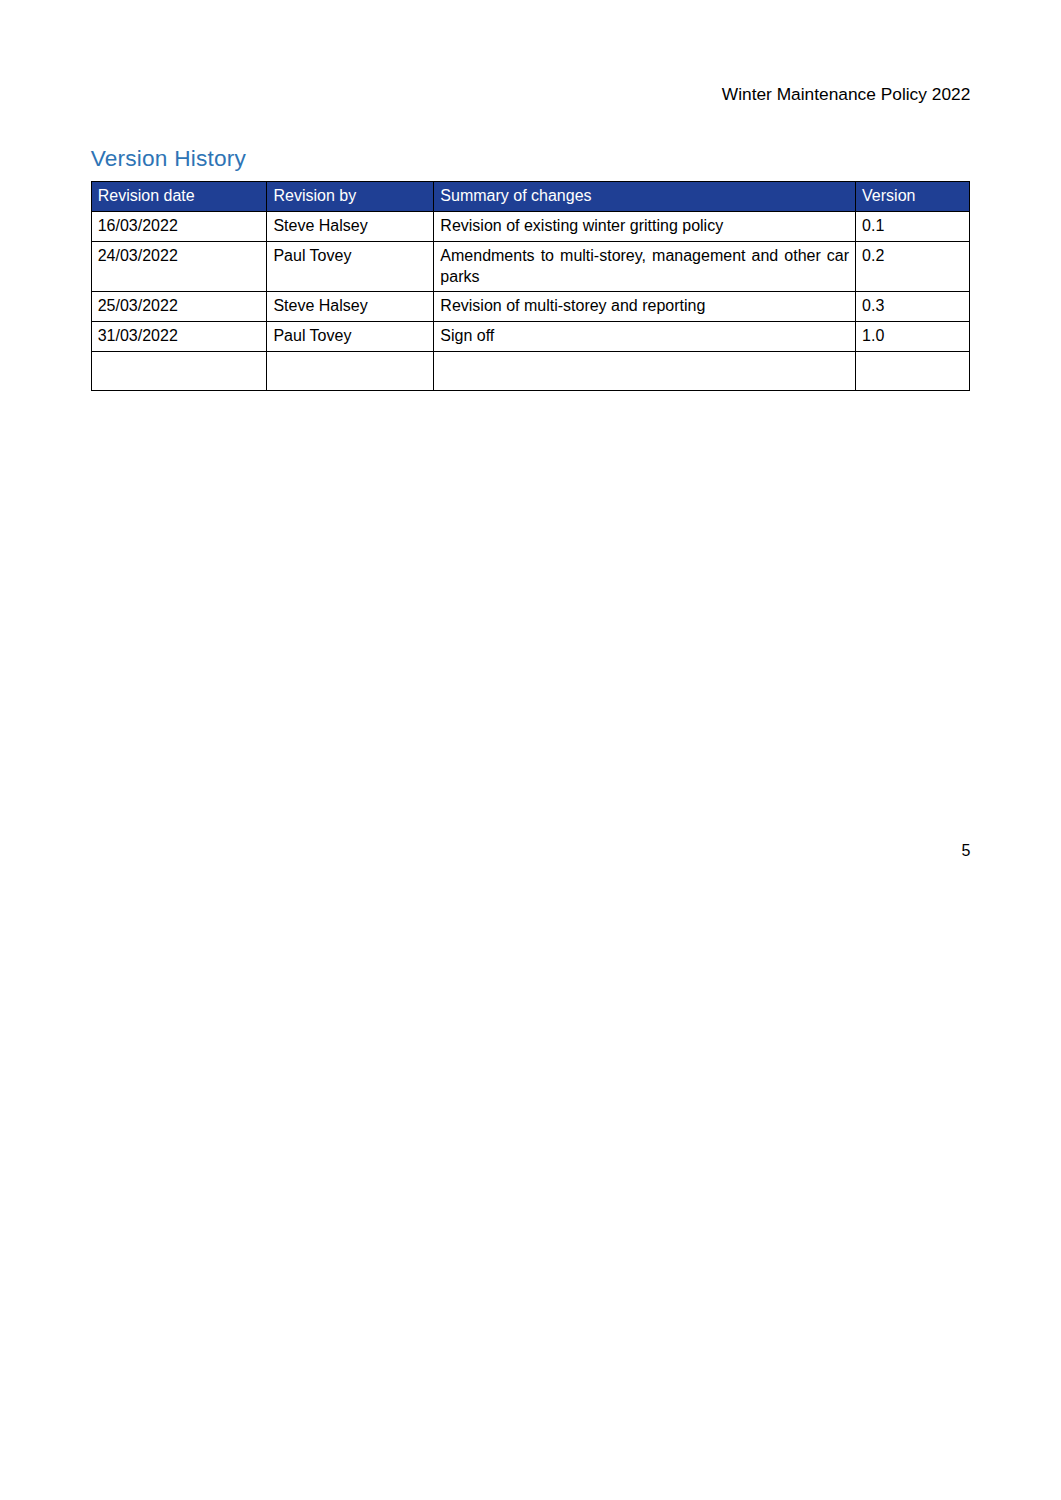Winter Maintenance Policy 2022
Version History
| Revision date | Revision by | Summary of changes | Version |
| --- | --- | --- | --- |
| 16/03/2022 | Steve Halsey | Revision of existing winter gritting policy | 0.1 |
| 24/03/2022 | Paul Tovey | Amendments to multi-storey, management and other car parks | 0.2 |
| 25/03/2022 | Steve Halsey | Revision of multi-storey and reporting | 0.3 |
| 31/03/2022 | Paul Tovey | Sign off | 1.0 |
5